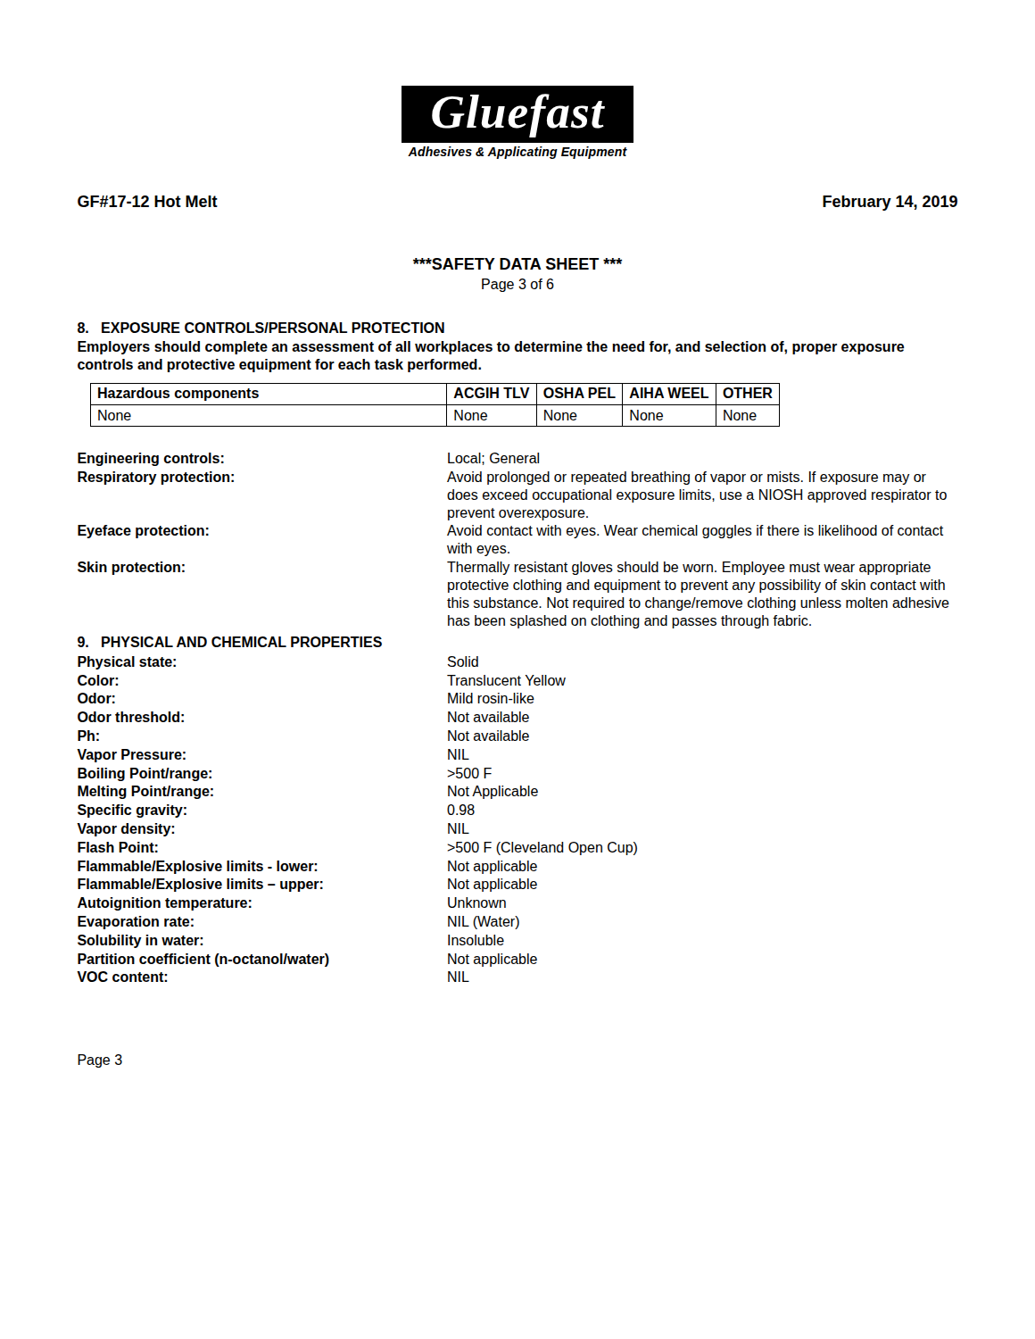Gluefast
Adhesives & Applicating Equipment
GF#17-12 Hot Melt February 14, 2019
***SAFETY DATA SHEET ***
Page 3 of 6
8. EXPOSURE CONTROLS/PERSONAL PROTECTION
Employers should complete an assessment of all workplaces to determine the need for, and selection of, proper exposure controls and protective equipment for each task performed.
| Hazardous components | ACGIH TLV | OSHA PEL | AIHA WEEL | OTHER |
| --- | --- | --- | --- | --- |
| None | None | None | None | None |
| Engineering controls: | Local; General |
| Respiratory protection: | Avoid prolonged or repeated breathing of vapor or mists. If exposure may or does exceed occupational exposure limits, use a NIOSH approved respirator to prevent overexposure. |
| Eyeface protection: | Avoid contact with eyes. Wear chemical goggles if there is likelihood of contact with eyes. |
| Skin protection: | Thermally resistant gloves should be worn. Employee must wear appropriate protective clothing and equipment to prevent any possibility of skin contact with this substance. Not required to change/remove clothing unless molten adhesive has been splashed on clothing and passes through fabric. |
9. PHYSICAL AND CHEMICAL PROPERTIES
| Physical state: | Solid |
| Color: | Translucent Yellow |
| Odor: | Mild rosin-like |
| Odor threshold: | Not available |
| Ph: | Not available |
| Vapor Pressure: | NIL |
| Boiling Point/range: | >500 F |
| Melting Point/range: | Not Applicable |
| Specific gravity: | 0.98 |
| Vapor density: | NIL |
| Flash Point: | >500 F (Cleveland Open Cup) |
| Flammable/Explosive limits - lower: | Not applicable |
| Flammable/Explosive limits – upper: | Not applicable |
| Autoignition temperature: | Unknown |
| Evaporation rate: | NIL (Water) |
| Solubility in water: | Insoluble |
| Partition coefficient (n-octanol/water) | Not applicable |
| VOC content: | NIL |
Page 3